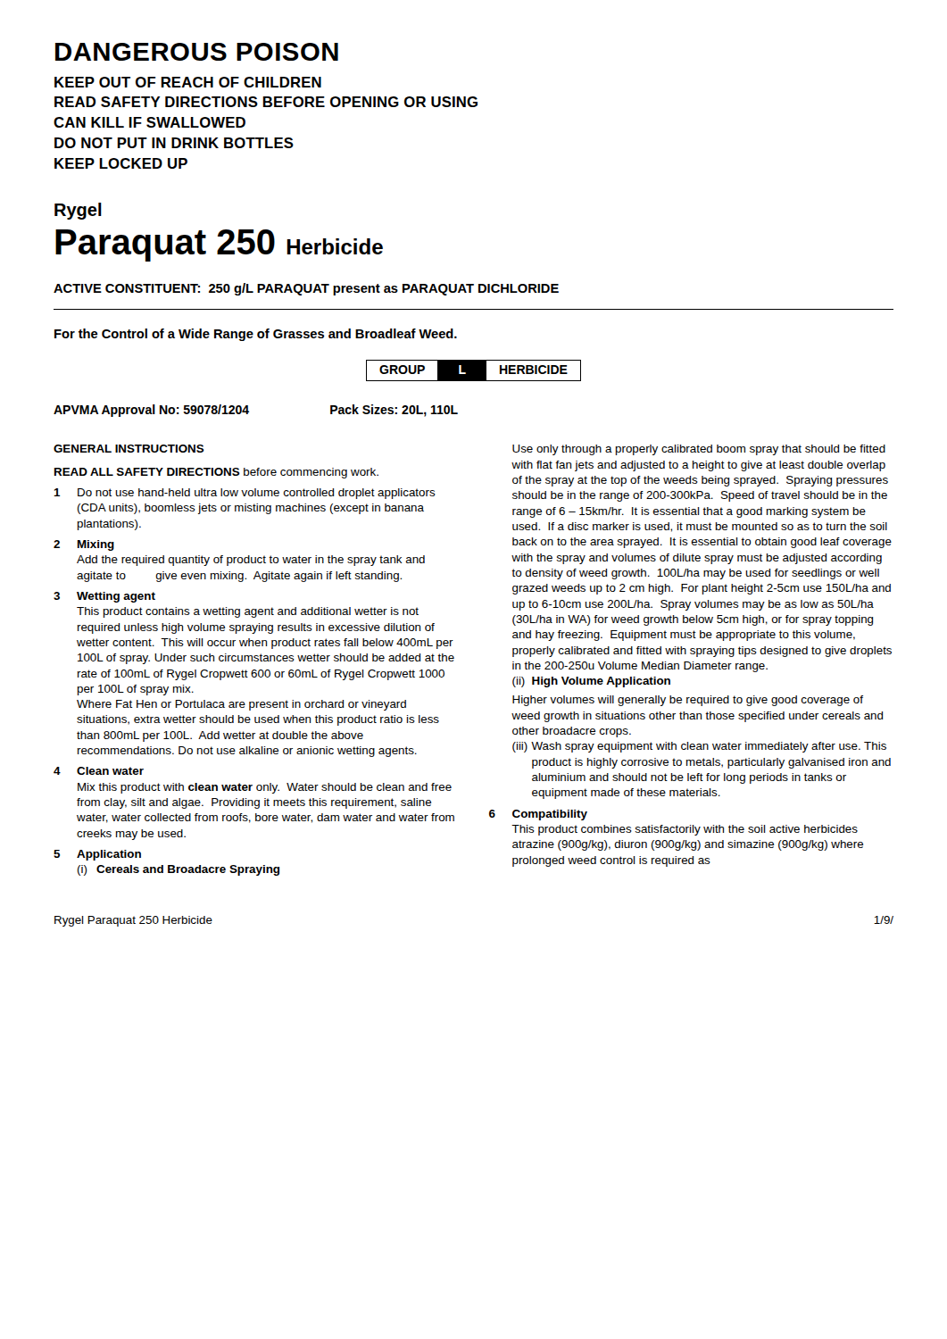DANGEROUS POISON
KEEP OUT OF REACH OF CHILDREN
READ SAFETY DIRECTIONS BEFORE OPENING OR USING
CAN KILL IF SWALLOWED
DO NOT PUT IN DRINK BOTTLES
KEEP LOCKED UP
Rygel
Paraquat 250 Herbicide
ACTIVE CONSTITUENT: 250 g/L PARAQUAT present as PARAQUAT DICHLORIDE
For the Control of a Wide Range of Grasses and Broadleaf Weed.
| GROUP | L | HERBICIDE |
APVMA Approval No: 59078/1204 Pack Sizes: 20L, 110L
General Instructions
READ ALL SAFETY DIRECTIONS before commencing work.
1 Do not use hand-held ultra low volume controlled droplet applicators (CDA units), boomless jets or misting machines (except in banana plantations).
2 Mixing
Add the required quantity of product to water in the spray tank and agitate to give even mixing. Agitate again if left standing.
3 Wetting agent
This product contains a wetting agent and additional wetter is not required unless high volume spraying results in excessive dilution of wetter content. This will occur when product rates fall below 400mL per 100L of spray. Under such circumstances wetter should be added at the rate of 100mL of Rygel Cropwett 600 or 60mL of Rygel Cropwett 1000 per 100L of spray mix.
Where Fat Hen or Portulaca are present in orchard or vineyard situations, extra wetter should be used when this product ratio is less than 800mL per 100L. Add wetter at double the above recommendations. Do not use alkaline or anionic wetting agents.
4 Clean water
Mix this product with clean water only. Water should be clean and free from clay, silt and algae. Providing it meets this requirement, saline water, water collected from roofs, bore water, dam water and water from creeks may be used.
5 Application
(i) Cereals and Broadacre Spraying
Use only through a properly calibrated boom spray that should be fitted with flat fan jets and adjusted to a height to give at least double overlap of the spray at the top of the weeds being sprayed. Spraying pressures should be in the range of 200-300kPa. Speed of travel should be in the range of 6 – 15km/hr. It is essential that a good marking system be used. If a disc marker is used, it must be mounted so as to turn the soil back on to the area sprayed. It is essential to obtain good leaf coverage with the spray and volumes of dilute spray must be adjusted according to density of weed growth. 100L/ha may be used for seedlings or well grazed weeds up to 2 cm high. For plant height 2-5cm use 150L/ha and up to 6-10cm use 200L/ha. Spray volumes may be as low as 50L/ha (30L/ha in WA) for weed growth below 5cm high, or for spray topping and hay freezing. Equipment must be appropriate to this volume, properly calibrated and fitted with spraying tips designed to give droplets in the 200-250u Volume Median Diameter range.
(ii) High Volume Application
Higher volumes will generally be required to give good coverage of weed growth in situations other than those specified under cereals and other broadacre crops.
(iii) Wash spray equipment with clean water immediately after use. This product is highly corrosive to metals, particularly galvanised iron and aluminium and should not be left for long periods in tanks or equipment made of these materials.
6 Compatibility
This product combines satisfactorily with the soil active herbicides atrazine (900g/kg), diuron (900g/kg) and simazine (900g/kg) where prolonged weed control is required as
Rygel Paraquat 250 Herbicide 1/9/